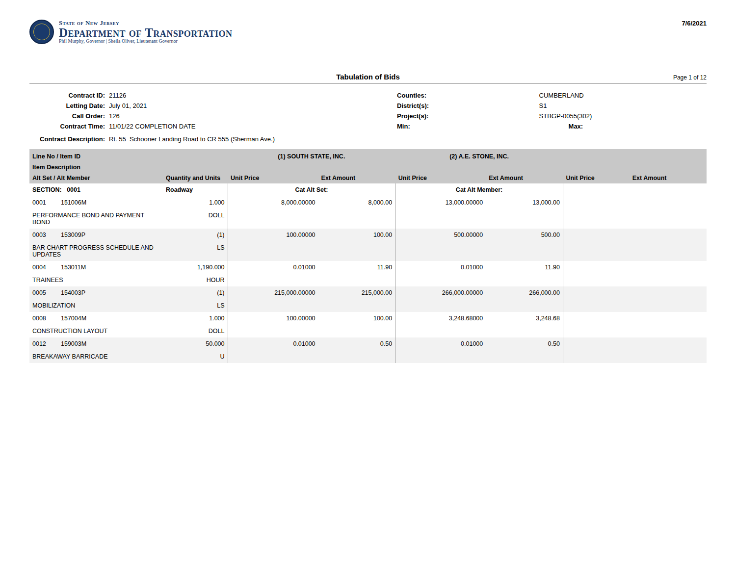State of New Jersey
Department of Transportation
Phil Murphy, Governor | Sheila Oliver, Lieutenant Governor
7/6/2021
Tabulation of Bids
Page 1 of 12
| Contract ID: | 21126 | Counties: | CUMBERLAND |
| Letting Date: | July 01, 2021 | District(s): | S1 |
| Call Order: | 126 | Project(s): | STBGP-0055(302) |
| Contract Time: | 11/01/22 COMPLETION DATE | Min: | Max: |
| Contract Description: | Rt. 55 Schooner Landing Road to CR 555 (Sherman Ave.) |
| Line No / Item ID | | (1) SOUTH STATE, INC. | (2) A.E. STONE, INC. | |
| --- | --- | --- | --- | --- |
| Item Description | | | | |
| Alt Set / Alt Member | Quantity and Units | Unit Price | Ext Amount | Unit Price | Ext Amount | Unit Price | Ext Amount |
| SECTION: 0001 | Roadway | Cat Alt Set: | Cat Alt Member: | |
| 0001 151006M | 1.000 | 8,000.00000 | 8,000.00 | 13,000.00000 | 13,000.00 | | |
| PERFORMANCE BOND AND PAYMENT BOND | DOLL | | | | | | |
| 0003 153009P | (1) | 100.00000 | 100.00 | 500.00000 | 500.00 | | |
| BAR CHART PROGRESS SCHEDULE AND UPDATES | LS | | | | | | |
| 0004 153011M | 1,190.000 | 0.01000 | 11.90 | 0.01000 | 11.90 | | |
| TRAINEES | HOUR | | | | | | |
| 0005 154003P | (1) | 215,000.00000 | 215,000.00 | 266,000.00000 | 266,000.00 | | |
| MOBILIZATION | LS | | | | | | |
| 0008 157004M | 1.000 | 100.00000 | 100.00 | 3,248.68000 | 3,248.68 | | |
| CONSTRUCTION LAYOUT | DOLL | | | | | | |
| 0012 159003M | 50.000 | 0.01000 | 0.50 | 0.01000 | 0.50 | | |
| BREAKAWAY BARRICADE | U | | | | | | |